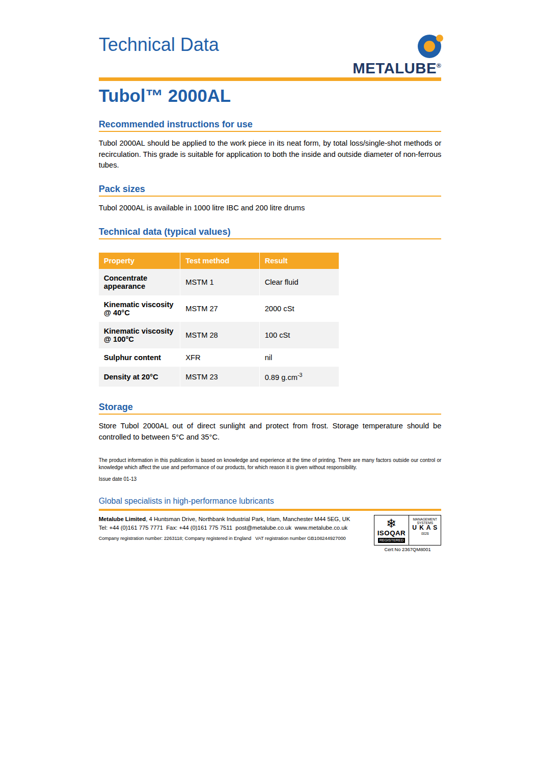Technical Data
METALUBE®
Tubol™ 2000AL
Recommended instructions for use
Tubol 2000AL should be applied to the work piece in its neat form, by total loss/single-shot methods or recirculation. This grade is suitable for application to both the inside and outside diameter of non-ferrous tubes.
Pack sizes
Tubol 2000AL is available in 1000 litre IBC and 200 litre drums
Technical data (typical values)
| Property | Test method | Result |
| --- | --- | --- |
| Concentrate appearance | MSTM 1 | Clear fluid |
| Kinematic viscosity @ 40°C | MSTM 27 | 2000 cSt |
| Kinematic viscosity @ 100°C | MSTM 28 | 100 cSt |
| Sulphur content | XFR | nil |
| Density at 20°C | MSTM 23 | 0.89 g.cm -3 |
Storage
Store Tubol 2000AL out of direct sunlight and protect from frost. Storage temperature should be controlled to between 5°C and 35°C.
The product information in this publication is based on knowledge and experience at the time of printing. There are many factors outside our control or knowledge which affect the use and performance of our products, for which reason it is given without responsibility.
Issue date 01-13
Global specialists in high-performance lubricants
Metalube Limited, 4 Huntsman Drive, Northbank Industrial Park, Irlam, Manchester M44 5EG, UK
Tel: +44 (0)161 775 7771 Fax: +44 (0)161 775 7511 post@metalube.co.uk www.metalube.co.uk
Company registration number: 2263118; Company registered in England VAT registration number GB108244927000
❄
ISOQAR
REGISTERED
MANAGEMENT
SYSTEMS
U K A S
0026
Cert No 2367QM8001